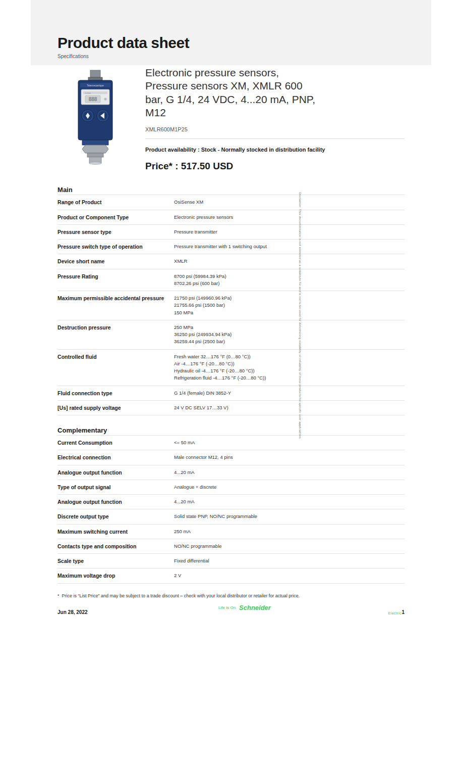Product data sheet
Specifications
Telemecanique 1 2 3 4 888
Electronic pressure sensors,
Pressure sensors XM, XMLR 600
bar, G 1/4, 24 VDC, 4...20 mA, PNP,
M12
XMLR600M1P25
Product availability : Stock - Normally stocked in distribution facility
Price* : 517.50 USD
Main
| Range of Product | OsiSense XM |
| Product or Component Type | Electronic pressure sensors |
| Pressure sensor type | Pressure transmitter |
| Pressure switch type of operation | Pressure transmitter with 1 switching output |
| Device short name | XMLR |
| Pressure Rating | 8700 psi (59984.39 kPa) 8702.26 psi (600 bar) |
| Maximum permissible accidental pressure | 21750 psi (149960.96 kPa) 21755.66 psi (1500 bar) 150 MPa |
| Destruction pressure | 250 MPa 36250 psi (249934.94 kPa) 36259.44 psi (2500 bar) |
| Controlled fluid | Fresh water 32…176 °F (0…80 °C)) Air -4…176 °F (-20…80 °C)) Hydraulic oil -4…176 °F (-20…80 °C)) Refrigeration fluid -4…176 °F (-20…80 °C)) |
| Fluid connection type | G 1/4 (female) DIN 3852-Y |
| [Us] rated supply voltage | 24 V DC SELV 17…33 V) |
Complementary
| Current Consumption | <= 50 mA |
| Electrical connection | Male connector M12, 4 pins |
| Analogue output function | 4...20 mA |
| Type of output signal | Analogue + discrete |
| Analogue output function | 4...20 mA |
| Discrete output type | Solid state PNP, NO/NC programmable |
| Maximum switching current | 250 mA |
| Contacts type and composition | NO/NC programmable |
| Scale type | Fixed differential |
| Maximum voltage drop | 2 V |
* Price is “List Price” and may be subject to a trade discount – check with your local distributor or retailer for actual price.
Disclaimer: This documentation is not intended as a substitute for and is not to be used for determining suitability or reliability of these products for specific user applications
Jun 28, 2022
Life Is On SchneiderElectric
1